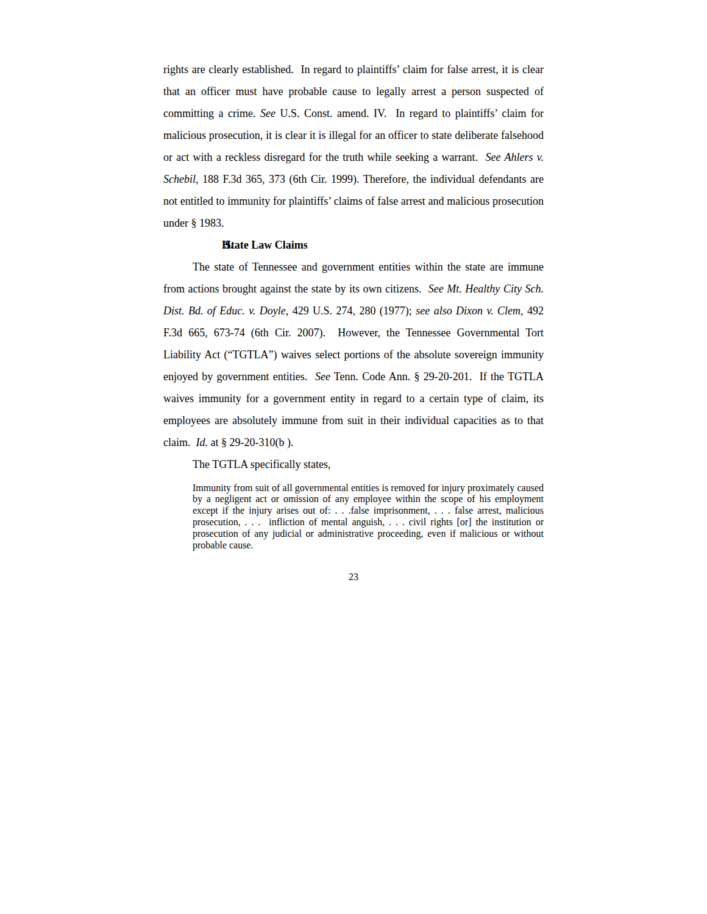rights are clearly established. In regard to plaintiffs’ claim for false arrest, it is clear that an officer must have probable cause to legally arrest a person suspected of committing a crime. See U.S. Const. amend. IV. In regard to plaintiffs’ claim for malicious prosecution, it is clear it is illegal for an officer to state deliberate falsehood or act with a reckless disregard for the truth while seeking a warrant. See Ahlers v. Schebil, 188 F.3d 365, 373 (6th Cir. 1999). Therefore, the individual defendants are not entitled to immunity for plaintiffs’ claims of false arrest and malicious prosecution under § 1983.
H. State Law Claims
The state of Tennessee and government entities within the state are immune from actions brought against the state by its own citizens. See Mt. Healthy City Sch. Dist. Bd. of Educ. v. Doyle, 429 U.S. 274, 280 (1977); see also Dixon v. Clem, 492 F.3d 665, 673-74 (6th Cir. 2007). However, the Tennessee Governmental Tort Liability Act (“TGTLA”) waives select portions of the absolute sovereign immunity enjoyed by government entities. See Tenn. Code Ann. § 29-20-201. If the TGTLA waives immunity for a government entity in regard to a certain type of claim, its employees are absolutely immune from suit in their individual capacities as to that claim. Id. at § 29-20-310(b ).
The TGTLA specifically states,
Immunity from suit of all governmental entities is removed for injury proximately caused by a negligent act or omission of any employee within the scope of his employment except if the injury arises out of: . . .false imprisonment, . . . false arrest, malicious prosecution, . . . infliction of mental anguish, . . . civil rights [or] the institution or prosecution of any judicial or administrative proceeding, even if malicious or without probable cause.
23